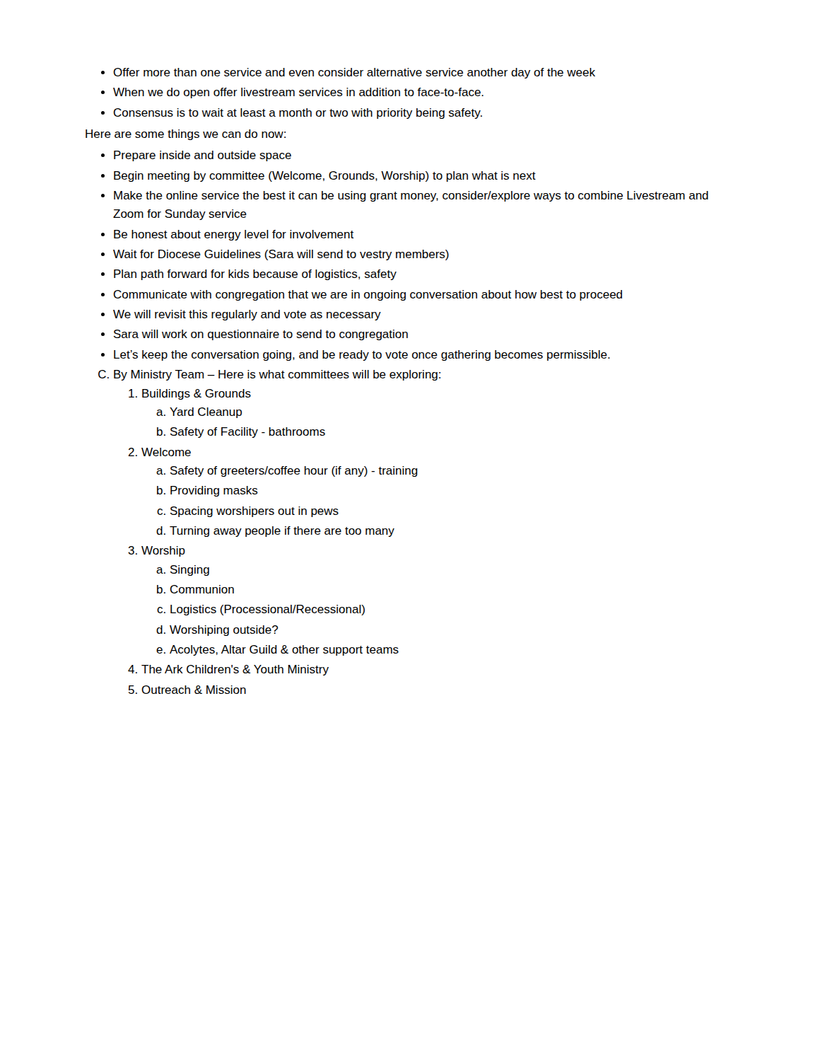Offer more than one service and even consider alternative service another day of the week
When we do open offer livestream services in addition to face-to-face.
Consensus is to wait at least a month or two with priority being safety.
Here are some things we can do now:
Prepare inside and outside space
Begin meeting by committee (Welcome, Grounds, Worship) to plan what is next
Make the online service the best it can be using grant money, consider/explore ways to combine Livestream and Zoom for Sunday service
Be honest about energy level for involvement
Wait for Diocese Guidelines (Sara will send to vestry members)
Plan path forward for kids because of logistics, safety
Communicate with congregation that we are in ongoing conversation about how best to proceed
We will revisit this regularly and vote as necessary
Sara will work on questionnaire to send to congregation
Let’s keep the conversation going, and be ready to vote once gathering becomes permissible.
By Ministry Team – Here is what committees will be exploring:
Buildings & Grounds
Yard Cleanup
Safety of Facility - bathrooms
Welcome
Safety of greeters/coffee hour (if any) - training
Providing masks
Spacing worshipers out in pews
Turning away people if there are too many
Worship
Singing
Communion
Logistics (Processional/Recessional)
Worshiping outside?
Acolytes, Altar Guild & other support teams
The Ark Children's & Youth Ministry
Outreach & Mission